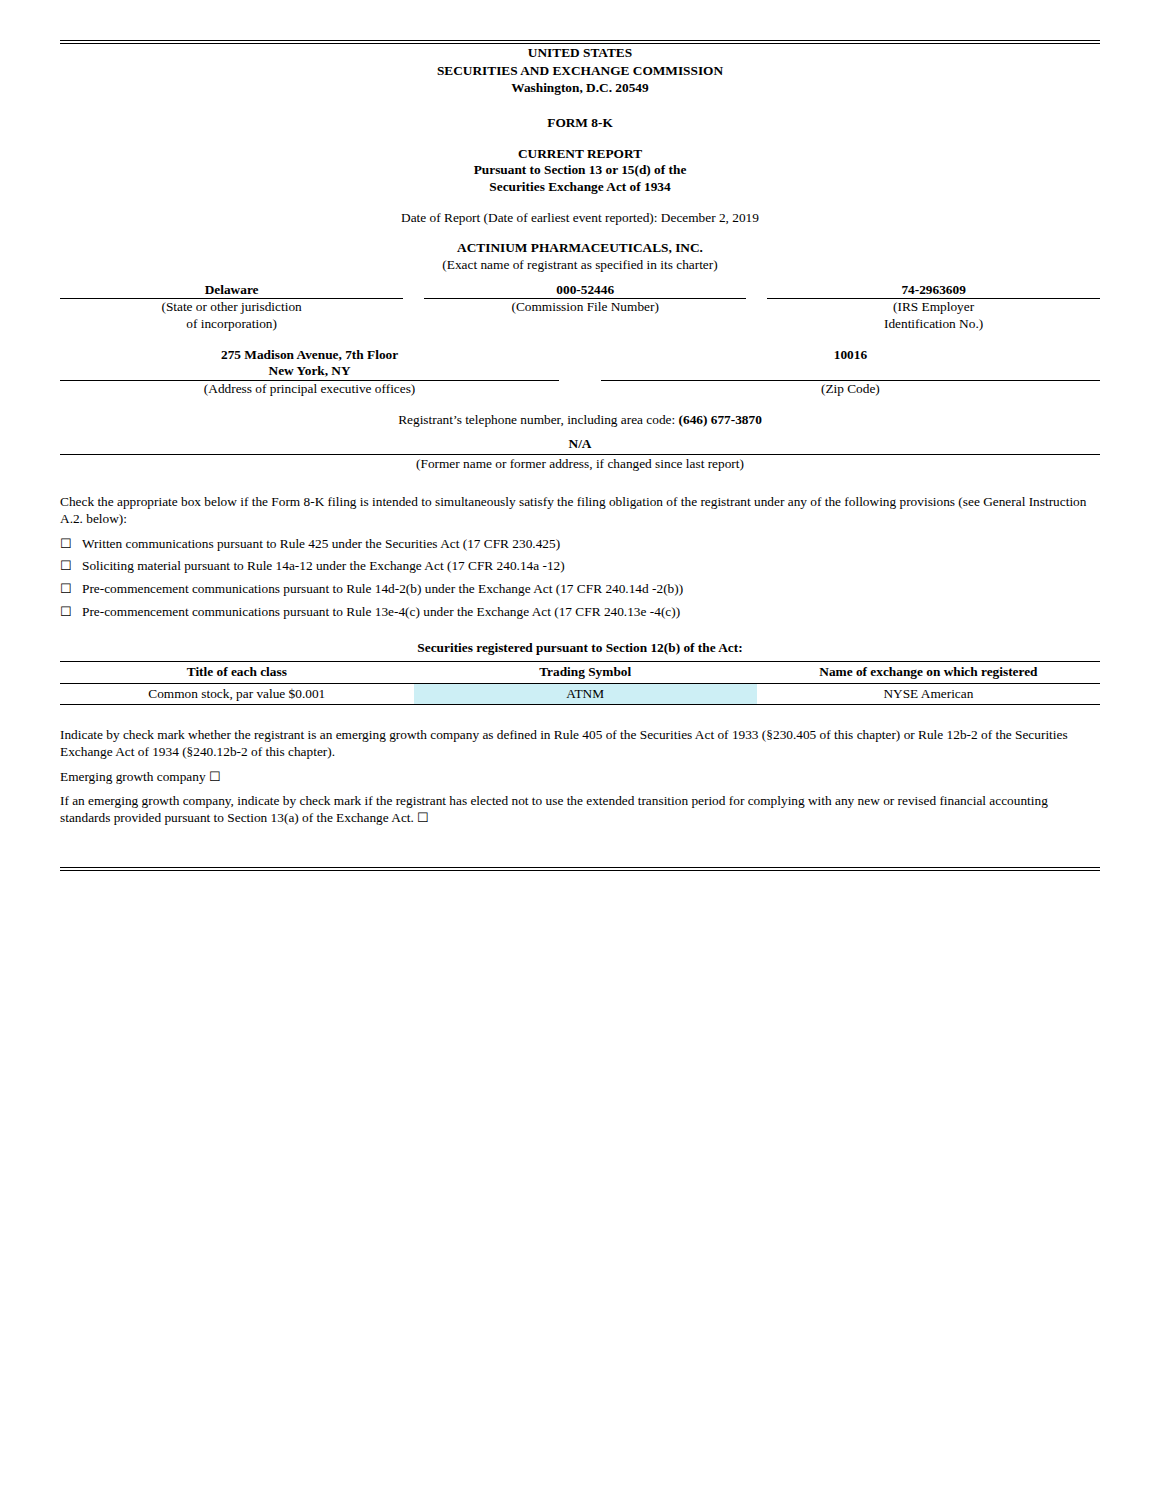UNITED STATES
SECURITIES AND EXCHANGE COMMISSION
Washington, D.C. 20549
FORM 8-K
CURRENT REPORT
Pursuant to Section 13 or 15(d) of the
Securities Exchange Act of 1934
Date of Report (Date of earliest event reported): December 2, 2019
ACTINIUM PHARMACEUTICALS, INC.
(Exact name of registrant as specified in its charter)
| Delaware | | 000-52446 | | 74-2963609 |
| (State or other jurisdiction of incorporation) | | (Commission File Number) | | (IRS Employer Identification No.) |
| 275 Madison Avenue, 7th Floor New York, NY | | 10016 |
| (Address of principal executive offices) | | (Zip Code) |
Registrant’s telephone number, including area code: (646) 677-3870
N/A
(Former name or former address, if changed since last report)
Check the appropriate box below if the Form 8-K filing is intended to simultaneously satisfy the filing obligation of the registrant under any of the following provisions (see General Instruction A.2. below):
☐Written communications pursuant to Rule 425 under the Securities Act (17 CFR 230.425)
☐Soliciting material pursuant to Rule 14a-12 under the Exchange Act (17 CFR 240.14a -12)
☐Pre-commencement communications pursuant to Rule 14d-2(b) under the Exchange Act (17 CFR 240.14d -2(b))
☐Pre-commencement communications pursuant to Rule 13e-4(c) under the Exchange Act (17 CFR 240.13e -4(c))
Securities registered pursuant to Section 12(b) of the Act:
| Title of each class | Trading Symbol | Name of exchange on which registered |
| --- | --- | --- |
| Common stock, par value $0.001 | ATNM | NYSE American |
Indicate by check mark whether the registrant is an emerging growth company as defined in Rule 405 of the Securities Act of 1933 (§230.405 of this chapter) or Rule 12b-2 of the Securities Exchange Act of 1934 (§240.12b-2 of this chapter).
Emerging growth company ☐
If an emerging growth company, indicate by check mark if the registrant has elected not to use the extended transition period for complying with any new or revised financial accounting standards provided pursuant to Section 13(a) of the Exchange Act. ☐